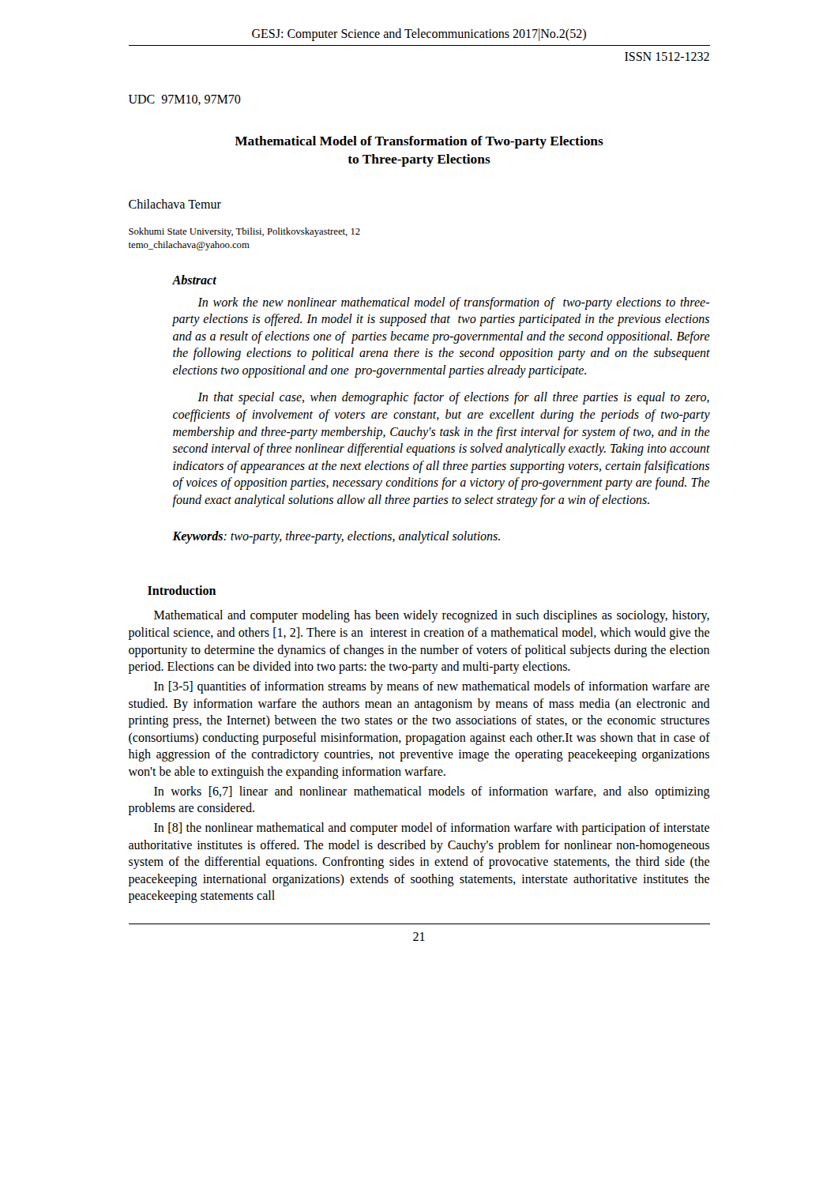GESJ: Computer Science and Telecommunications 2017|No.2(52)
ISSN 1512-1232
UDC 97M10, 97M70
Mathematical Model of Transformation of Two-party Elections
to Three-party Elections
Chilachava Temur
Sokhumi State University, Tbilisi, Politkovskayastreet, 12
temo_chilachava@yahoo.com
Abstract
In work the new nonlinear mathematical model of transformation of two-party elections to three-party elections is offered. In model it is supposed that two parties participated in the previous elections and as a result of elections one of parties became pro-governmental and the second oppositional. Before the following elections to political arena there is the second opposition party and on the subsequent elections two oppositional and one pro-governmental parties already participate.
In that special case, when demographic factor of elections for all three parties is equal to zero, coefficients of involvement of voters are constant, but are excellent during the periods of two-party membership and three-party membership, Cauchy's task in the first interval for system of two, and in the second interval of three nonlinear differential equations is solved analytically exactly. Taking into account indicators of appearances at the next elections of all three parties supporting voters, certain falsifications of voices of opposition parties, necessary conditions for a victory of pro-government party are found. The found exact analytical solutions allow all three parties to select strategy for a win of elections.
Keywords: two-party, three-party, elections, analytical solutions.
Introduction
Mathematical and computer modeling has been widely recognized in such disciplines as sociology, history, political science, and others [1, 2]. There is an interest in creation of a mathematical model, which would give the opportunity to determine the dynamics of changes in the number of voters of political subjects during the election period. Elections can be divided into two parts: the two-party and multi-party elections.
In [3-5] quantities of information streams by means of new mathematical models of information warfare are studied. By information warfare the authors mean an antagonism by means of mass media (an electronic and printing press, the Internet) between the two states or the two associations of states, or the economic structures (consortiums) conducting purposeful misinformation, propagation against each other.It was shown that in case of high aggression of the contradictory countries, not preventive image the operating peacekeeping organizations won't be able to extinguish the expanding information warfare.
In works [6,7] linear and nonlinear mathematical models of information warfare, and also optimizing problems are considered.
In [8] the nonlinear mathematical and computer model of information warfare with participation of interstate authoritative institutes is offered. The model is described by Cauchy's problem for nonlinear non-homogeneous system of the differential equations. Confronting sides in extend of provocative statements, the third side (the peacekeeping international organizations) extends of soothing statements, interstate authoritative institutes the peacekeeping statements call
21